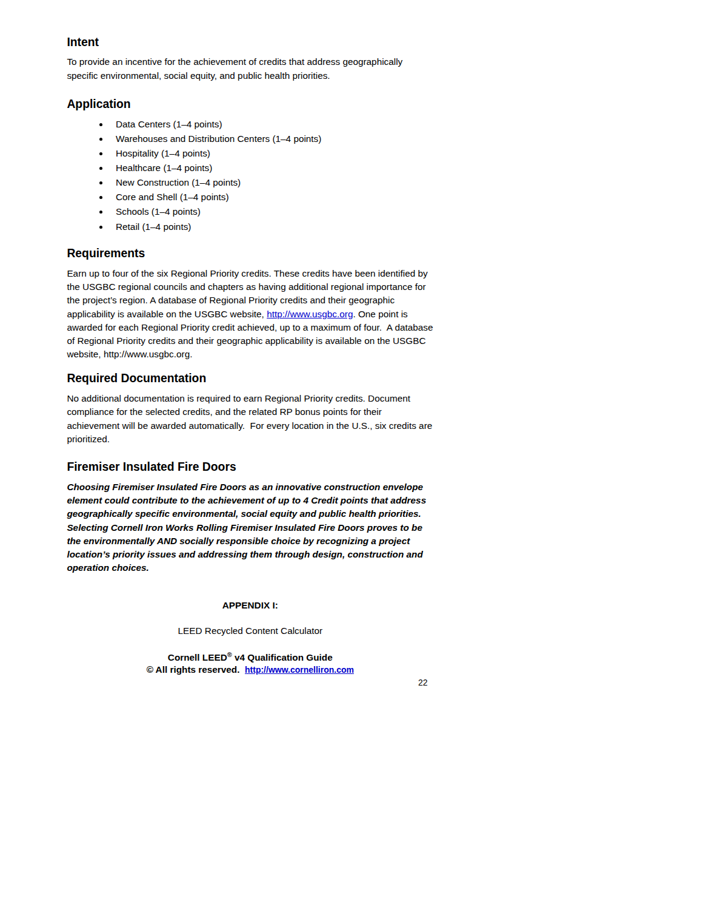Intent
To provide an incentive for the achievement of credits that address geographically specific environmental, social equity, and public health priorities.
Application
Data Centers (1–4 points)
Warehouses and Distribution Centers (1–4 points)
Hospitality (1–4 points)
Healthcare (1–4 points)
New Construction (1–4 points)
Core and Shell (1–4 points)
Schools (1–4 points)
Retail (1–4 points)
Requirements
Earn up to four of the six Regional Priority credits. These credits have been identified by the USGBC regional councils and chapters as having additional regional importance for the project’s region. A database of Regional Priority credits and their geographic applicability is available on the USGBC website, http://www.usgbc.org. One point is awarded for each Regional Priority credit achieved, up to a maximum of four. A database of Regional Priority credits and their geographic applicability is available on the USGBC website, http://www.usgbc.org.
Required Documentation
No additional documentation is required to earn Regional Priority credits. Document compliance for the selected credits, and the related RP bonus points for their achievement will be awarded automatically. For every location in the U.S., six credits are prioritized.
Firemiser Insulated Fire Doors
Choosing Firemiser Insulated Fire Doors as an innovative construction envelope element could contribute to the achievement of up to 4 Credit points that address geographically specific environmental, social equity and public health priorities. Selecting Cornell Iron Works Rolling Firemiser Insulated Fire Doors proves to be the environmentally AND socially responsible choice by recognizing a project location’s priority issues and addressing them through design, construction and operation choices.
APPENDIX I:
LEED Recycled Content Calculator
Cornell LEED® v4 Qualification Guide
© All rights reserved. http://www.cornelliron.com
22